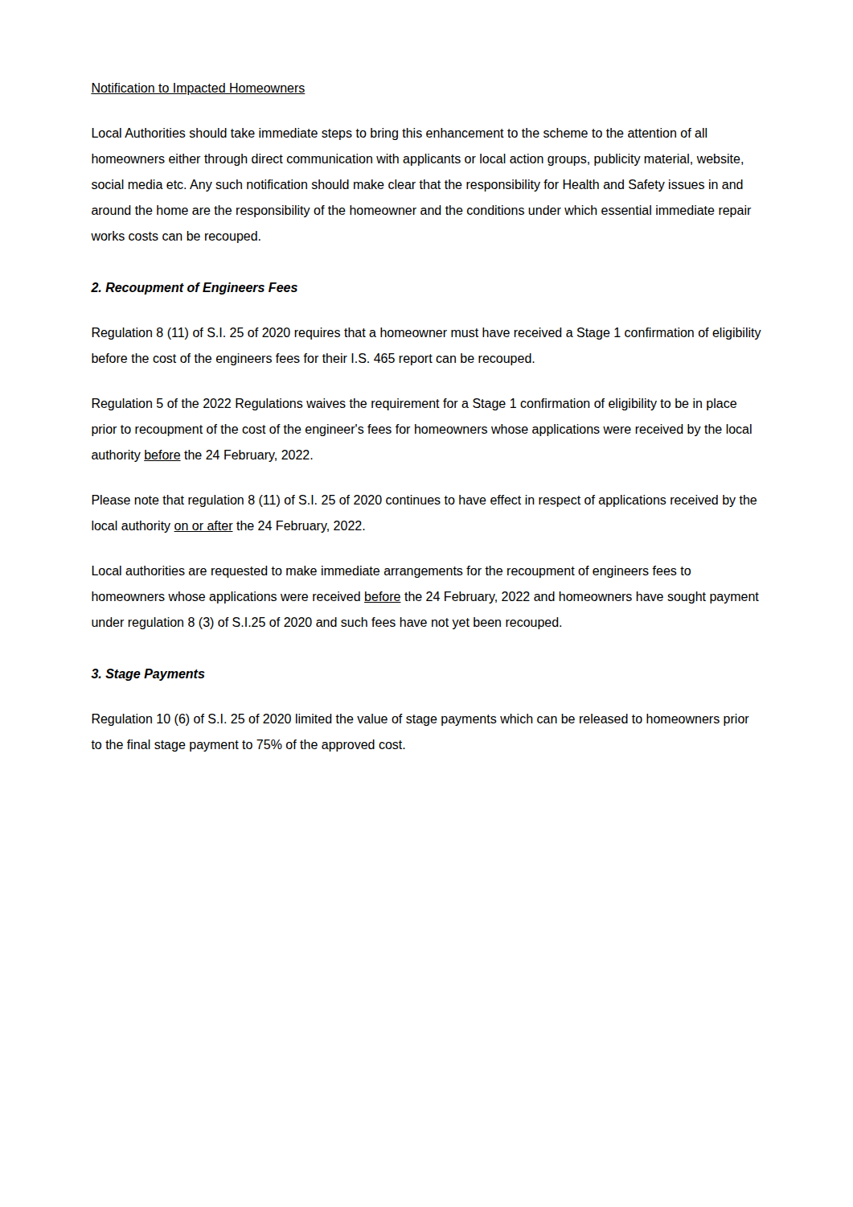Notification to Impacted Homeowners
Local Authorities should take immediate steps to bring this enhancement to the scheme to the attention of all homeowners either through direct communication with applicants or local action groups, publicity material, website, social media etc. Any such notification should make clear that the responsibility for Health and Safety issues in and around the home are the responsibility of the homeowner and the conditions under which essential immediate repair works costs can be recouped.
2. Recoupment of Engineers Fees
Regulation 8 (11) of S.I. 25 of 2020 requires that a homeowner must have received a Stage 1 confirmation of eligibility before the cost of the engineers fees for their I.S. 465 report can be recouped.
Regulation 5 of the 2022 Regulations waives the requirement for a Stage 1 confirmation of eligibility to be in place prior to recoupment of the cost of the engineer's fees for homeowners whose applications were received by the local authority before the 24 February, 2022.
Please note that regulation 8 (11) of S.I. 25 of 2020 continues to have effect in respect of applications received by the local authority on or after the 24 February, 2022.
Local authorities are requested to make immediate arrangements for the recoupment of engineers fees to homeowners whose applications were received before the 24 February, 2022 and homeowners have sought payment under regulation 8 (3) of S.I.25 of 2020 and such fees have not yet been recouped.
3. Stage Payments
Regulation 10 (6) of S.I. 25 of 2020 limited the value of stage payments which can be released to homeowners prior to the final stage payment to 75% of the approved cost.